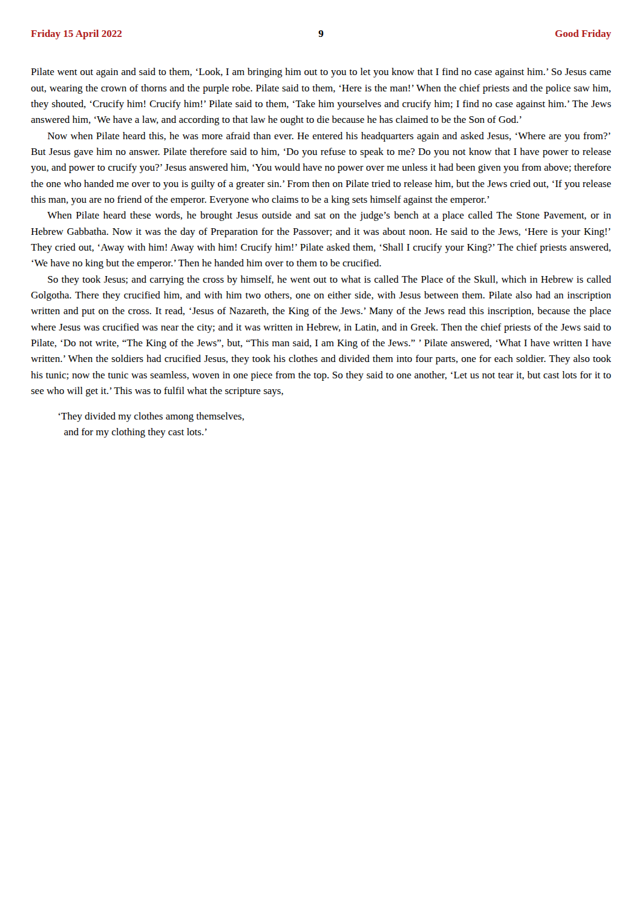Friday 15 April 2022 9 Good Friday
Pilate went out again and said to them, ‘Look, I am bringing him out to you to let you know that I find no case against him.’ So Jesus came out, wearing the crown of thorns and the purple robe. Pilate said to them, ‘Here is the man!’ When the chief priests and the police saw him, they shouted, ‘Crucify him! Crucify him!’ Pilate said to them, ‘Take him yourselves and crucify him; I find no case against him.’ The Jews answered him, ‘We have a law, and according to that law he ought to die because he has claimed to be the Son of God.’
Now when Pilate heard this, he was more afraid than ever. He entered his headquarters again and asked Jesus, ‘Where are you from?’ But Jesus gave him no answer. Pilate therefore said to him, ‘Do you refuse to speak to me? Do you not know that I have power to release you, and power to crucify you?’ Jesus answered him, ‘You would have no power over me unless it had been given you from above; therefore the one who handed me over to you is guilty of a greater sin.’ From then on Pilate tried to release him, but the Jews cried out, ‘If you release this man, you are no friend of the emperor. Everyone who claims to be a king sets himself against the emperor.’
When Pilate heard these words, he brought Jesus outside and sat on the judge’s bench at a place called The Stone Pavement, or in Hebrew Gabbatha. Now it was the day of Preparation for the Passover; and it was about noon. He said to the Jews, ‘Here is your King!’ They cried out, ‘Away with him! Away with him! Crucify him!’ Pilate asked them, ‘Shall I crucify your King?’ The chief priests answered, ‘We have no king but the emperor.’ Then he handed him over to them to be crucified.
So they took Jesus; and carrying the cross by himself, he went out to what is called The Place of the Skull, which in Hebrew is called Golgotha. There they crucified him, and with him two others, one on either side, with Jesus between them. Pilate also had an inscription written and put on the cross. It read, ‘Jesus of Nazareth, the King of the Jews.’ Many of the Jews read this inscription, because the place where Jesus was crucified was near the city; and it was written in Hebrew, in Latin, and in Greek. Then the chief priests of the Jews said to Pilate, ‘Do not write, “The King of the Jews”, but, “This man said, I am King of the Jews.” ’ Pilate answered, ‘What I have written I have written.’ When the soldiers had crucified Jesus, they took his clothes and divided them into four parts, one for each soldier. They also took his tunic; now the tunic was seamless, woven in one piece from the top. So they said to one another, ‘Let us not tear it, but cast lots for it to see who will get it.’ This was to fulfil what the scripture says,
‘They divided my clothes among themselves,
and for my clothing they cast lots.’